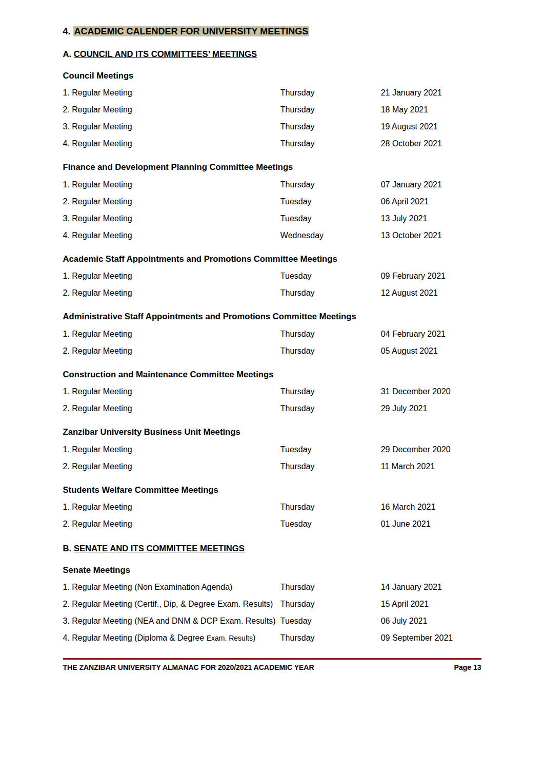4. ACADEMIC CALENDER FOR UNIVERSITY MEETINGS
A. COUNCIL AND ITS COMMITTEES’ MEETINGS
Council Meetings
| 1. Regular Meeting | Thursday | 21 January 2021 |
| 2. Regular Meeting | Thursday | 18 May 2021 |
| 3. Regular Meeting | Thursday | 19 August 2021 |
| 4. Regular Meeting | Thursday | 28 October 2021 |
Finance and Development Planning Committee Meetings
| 1. Regular Meeting | Thursday | 07 January 2021 |
| 2. Regular Meeting | Tuesday | 06 April 2021 |
| 3. Regular Meeting | Tuesday | 13 July 2021 |
| 4. Regular Meeting | Wednesday | 13 October 2021 |
Academic Staff Appointments and Promotions Committee Meetings
| 1. Regular Meeting | Tuesday | 09 February 2021 |
| 2. Regular Meeting | Thursday | 12 August 2021 |
Administrative Staff Appointments and Promotions Committee Meetings
| 1. Regular Meeting | Thursday | 04 February 2021 |
| 2. Regular Meeting | Thursday | 05 August 2021 |
Construction and Maintenance Committee Meetings
| 1. Regular Meeting | Thursday | 31 December 2020 |
| 2. Regular Meeting | Thursday | 29 July 2021 |
Zanzibar University Business Unit Meetings
| 1. Regular Meeting | Tuesday | 29 December 2020 |
| 2. Regular Meeting | Thursday | 11 March 2021 |
Students Welfare Committee Meetings
| 1. Regular Meeting | Thursday | 16 March 2021 |
| 2. Regular Meeting | Tuesday | 01 June 2021 |
B. SENATE AND ITS COMMITTEE MEETINGS
Senate Meetings
| 1. Regular Meeting (Non Examination Agenda) | Thursday | 14 January 2021 |
| 2. Regular Meeting (Certif., Dip, & Degree Exam. Results) | Thursday | 15 April 2021 |
| 3. Regular Meeting (NEA and DNM & DCP Exam. Results) | Tuesday | 06 July 2021 |
| 4. Regular Meeting (Diploma & Degree Exam. Results ) | Thursday | 09 September 2021 |
THE ZANZIBAR UNIVERSITY ALMANAC FOR 2020/2021 ACADEMIC YEAR Page 13